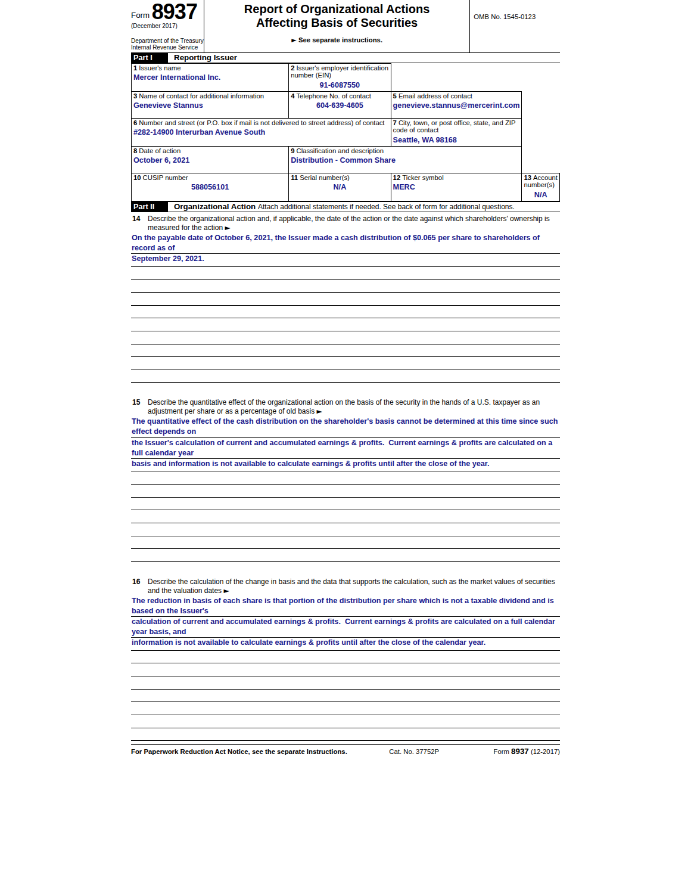Form 8937
(December 2017)
Department of the Treasury
Internal Revenue Service
Report of Organizational Actions
Affecting Basis of Securities
► See separate instructions.
OMB No. 1545-0123
Part I
Reporting Issuer
| 1 Issuer's name Mercer International Inc. | 2 Issuer's employer identification number (EIN) 91-6087550 |
| 3 Name of contact for additional information Genevieve Stannus | 4 Telephone No. of contact 604-639-4605 | 5 Email address of contact genevieve.stannus@mercerint.com |
| 6 Number and street (or P.O. box if mail is not delivered to street address) of contact #282-14900 Interurban Avenue South | 7 City, town, or post office, state, and ZIP code of contact Seattle, WA 98168 |
| 8 Date of action October 6, 2021 | 9 Classification and description Distribution - Common Share |
| 10 CUSIP number 588056101 | 11 Serial number(s) N/A | 12 Ticker symbol MERC | 13 Account number(s) N/A |
Part II
Organizational Action Attach additional statements if needed. See back of form for additional questions.
14
Describe the organizational action and, if applicable, the date of the action or the date against which shareholders' ownership is measured for the action ►
On the payable date of October 6, 2021, the Issuer made a cash distribution of $0.065 per share to shareholders of record as of
September 29, 2021.
15
Describe the quantitative effect of the organizational action on the basis of the security in the hands of a U.S. taxpayer as an adjustment per share or as a percentage of old basis ►
The quantitative effect of the cash distribution on the shareholder's basis cannot be determined at this time since such effect depends on
the Issuer's calculation of current and accumulated earnings & profits. Current earnings & profits are calculated on a full calendar year
basis and information is not available to calculate earnings & profits until after the close of the year.
16
Describe the calculation of the change in basis and the data that supports the calculation, such as the market values of securities and the valuation dates ►
The reduction in basis of each share is that portion of the distribution per share which is not a taxable dividend and is based on the Issuer's
calculation of current and accumulated earnings & profits. Current earnings & profits are calculated on a full calendar year basis, and
information is not available to calculate earnings & profits until after the close of the calendar year.
For Paperwork Reduction Act Notice, see the separate Instructions.
Cat. No. 37752P
Form 8937 (12-2017)